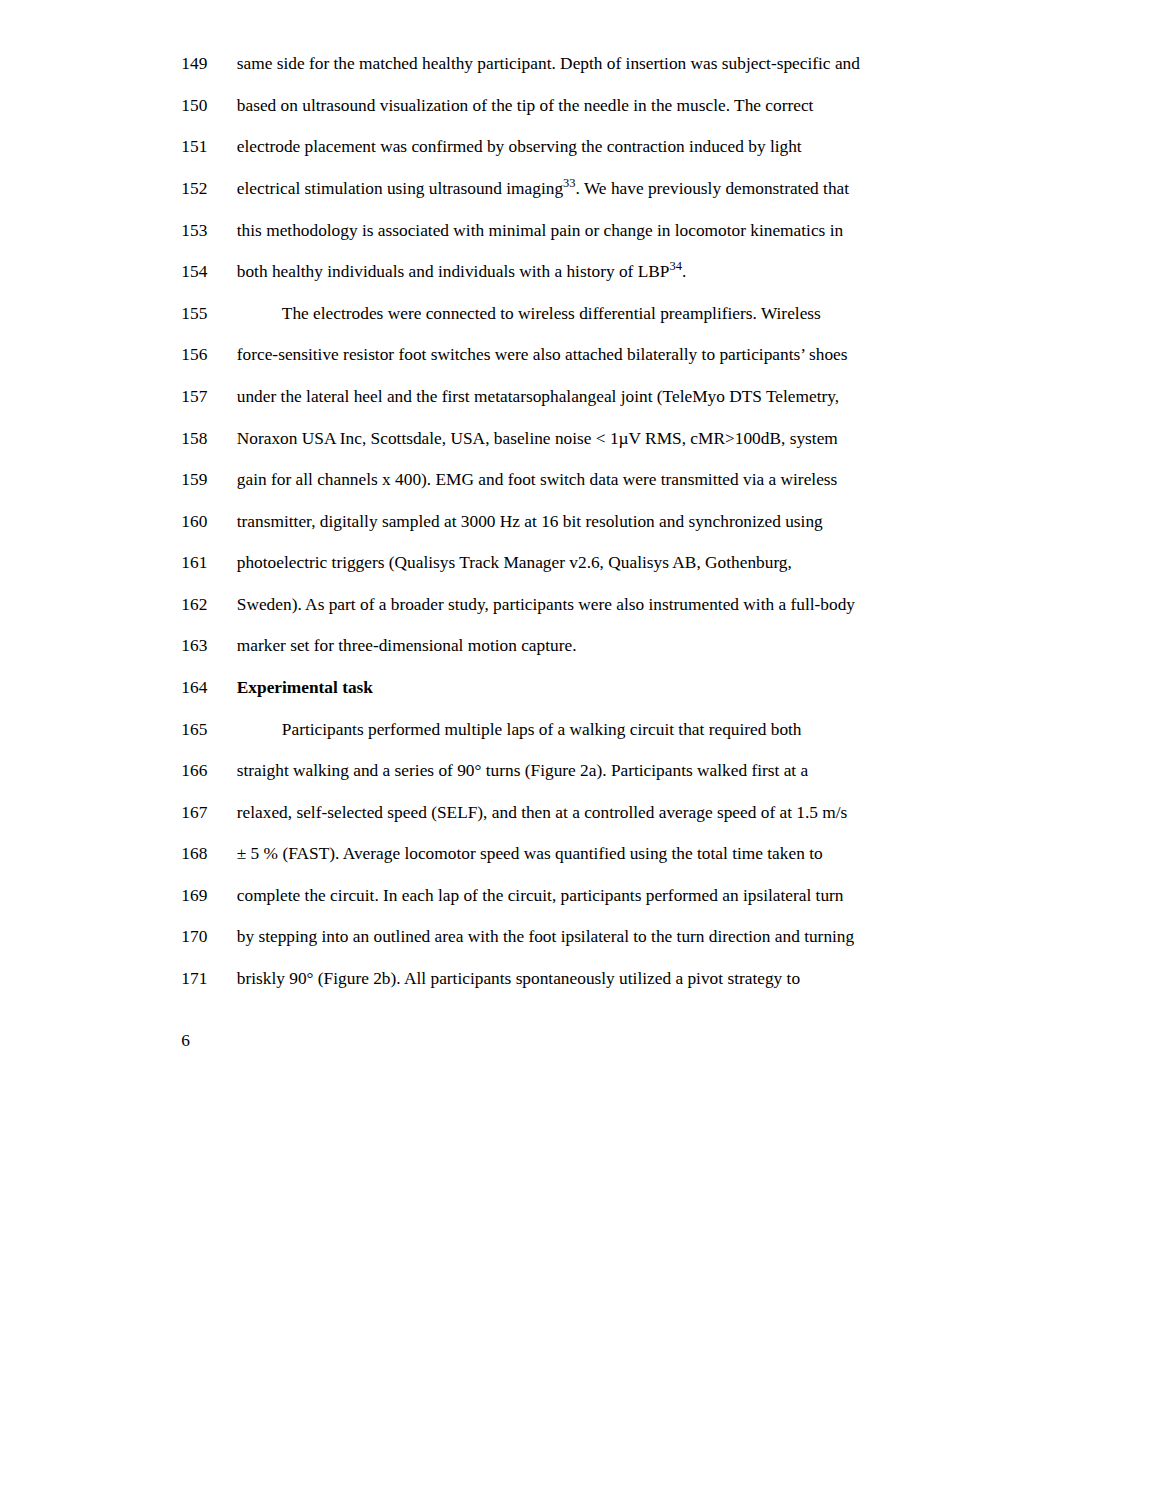149 same side for the matched healthy participant. Depth of insertion was subject-specific and
150 based on ultrasound visualization of the tip of the needle in the muscle. The correct
151 electrode placement was confirmed by observing the contraction induced by light
152 electrical stimulation using ultrasound imaging33. We have previously demonstrated that
153 this methodology is associated with minimal pain or change in locomotor kinematics in
154 both healthy individuals and individuals with a history of LBP34.
155 The electrodes were connected to wireless differential preamplifiers. Wireless
156 force-sensitive resistor foot switches were also attached bilaterally to participants’ shoes
157 under the lateral heel and the first metatarsophalangeal joint (TeleMyo DTS Telemetry,
158 Noraxon USA Inc, Scottsdale, USA, baseline noise < 1µV RMS, cMR>100dB, system
159 gain for all channels x 400). EMG and foot switch data were transmitted via a wireless
160 transmitter, digitally sampled at 3000 Hz at 16 bit resolution and synchronized using
161 photoelectric triggers (Qualisys Track Manager v2.6, Qualisys AB, Gothenburg,
162 Sweden). As part of a broader study, participants were also instrumented with a full-body
163 marker set for three-dimensional motion capture.
164
Experimental task
165 Participants performed multiple laps of a walking circuit that required both
166 straight walking and a series of 90° turns (Figure 2a). Participants walked first at a
167 relaxed, self-selected speed (SELF), and then at a controlled average speed of at 1.5 m/s
168± 5 % (FAST). Average locomotor speed was quantified using the total time taken to
169 complete the circuit. In each lap of the circuit, participants performed an ipsilateral turn
170 by stepping into an outlined area with the foot ipsilateral to the turn direction and turning
171 briskly 90° (Figure 2b). All participants spontaneously utilized a pivot strategy to
6